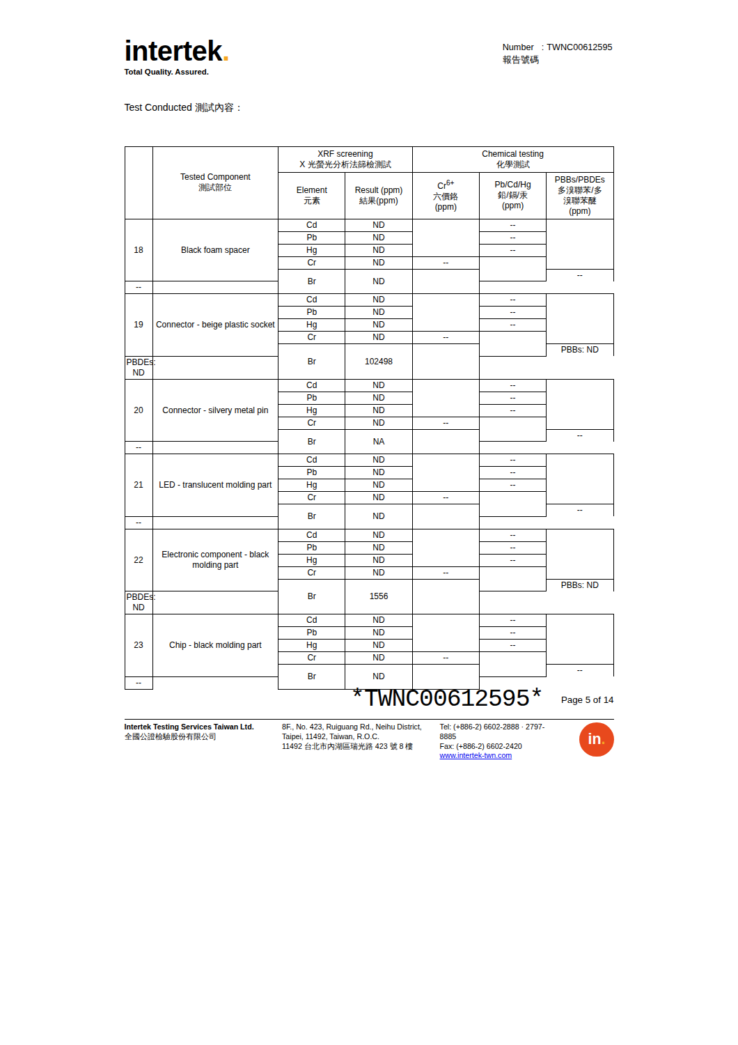intertek.
Total Quality. Assured.
| Number 報告號碼 | : | TWNC00612595 |
Test Conducted 測試內容：
| | Tested Component 測試部位 | XRF screening X 光螢光分析法篩檢測試 | Chemical testing 化學測試 |
| --- | --- | --- | --- |
| Element 元素 | Result (ppm) 結果(ppm) | Cr 6+ 六價鉻 (ppm) | Pb/Cd/Hg 鉛/鎘/汞 (ppm) | PBBs/PBDEs 多溴聯苯/多 溴聯苯醚 (ppm) |
| 18 | Black foam spacer | Cd | ND | | -- | |
| Pb | ND | -- |
| Hg | ND | -- |
| Cr | ND | -- | |
| Br | ND | | -- |
| -- |
| 19 | Connector - beige plastic socket | Cd | ND | | -- | |
| Pb | ND | -- |
| Hg | ND | -- |
| Cr | ND | -- | |
| Br | 102498 | | PBBs: ND |
| PBDEs: ND |
| 20 | Connector - silvery metal pin | Cd | ND | | -- | |
| Pb | ND | -- |
| Hg | ND | -- |
| Cr | ND | -- | |
| Br | NA | | -- |
| -- |
| 21 | LED - translucent molding part | Cd | ND | | -- | |
| Pb | ND | -- |
| Hg | ND | -- |
| Cr | ND | -- | |
| Br | ND | | -- |
| -- |
| 22 | Electronic component - black molding part | Cd | ND | | -- | |
| Pb | ND | -- |
| Hg | ND | -- |
| Cr | ND | -- | |
| Br | 1556 | | PBBs: ND |
| PBDEs: ND |
| 23 | Chip - black molding part | Cd | ND | | -- | |
| Pb | ND | -- |
| Hg | ND | -- |
| Cr | ND | -- | |
| Br | ND | | -- |
| -- |
*TWNC00612595* Page 5 of 14
Intertek Testing Services Taiwan Ltd.
全國公證檢驗股份有限公司
8F., No. 423, Ruiguang Rd., Neihu District,
Taipei, 11492, Taiwan, R.O.C.
11492 台北市內湖區瑞光路 423 號 8 樓
Tel: (+886-2) 6602-2888 · 2797-8885
Fax: (+886-2) 6602-2420
www.intertek-twn.com
in.